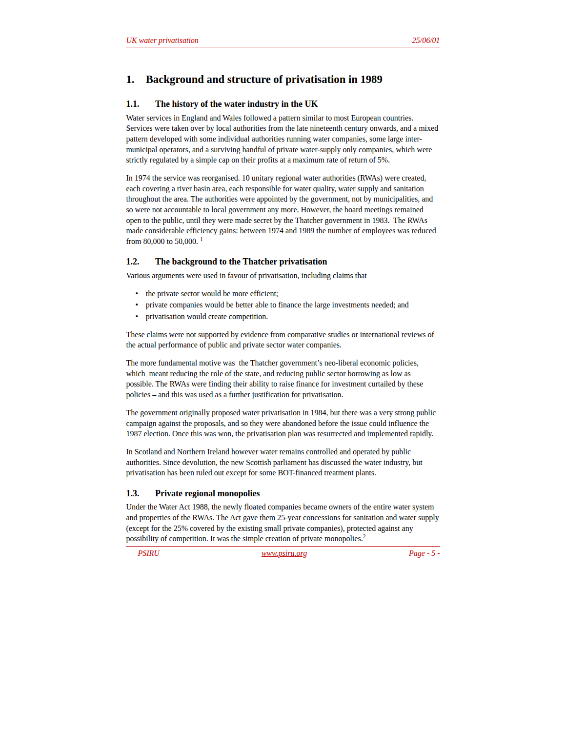UK water privatisation 25/06/01
1. Background and structure of privatisation in 1989
1.1. The history of the water industry in the UK
Water services in England and Wales followed a pattern similar to most European countries. Services were taken over by local authorities from the late nineteenth century onwards, and a mixed pattern developed with some individual authorities running water companies, some large inter-municipal operators, and a surviving handful of private water-supply only companies, which were strictly regulated by a simple cap on their profits at a maximum rate of return of 5%.
In 1974 the service was reorganised. 10 unitary regional water authorities (RWAs) were created, each covering a river basin area, each responsible for water quality, water supply and sanitation throughout the area. The authorities were appointed by the government, not by municipalities, and so were not accountable to local government any more. However, the board meetings remained open to the public, until they were made secret by the Thatcher government in 1983. The RWAs made considerable efficiency gains: between 1974 and 1989 the number of employees was reduced from 80,000 to 50,000. 1
1.2. The background to the Thatcher privatisation
Various arguments were used in favour of privatisation, including claims that
the private sector would be more efficient;
private companies would be better able to finance the large investments needed; and
privatisation would create competition.
These claims were not supported by evidence from comparative studies or international reviews of the actual performance of public and private sector water companies.
The more fundamental motive was the Thatcher government’s neo-liberal economic policies, which meant reducing the role of the state, and reducing public sector borrowing as low as possible. The RWAs were finding their ability to raise finance for investment curtailed by these policies – and this was used as a further justification for privatisation.
The government originally proposed water privatisation in 1984, but there was a very strong public campaign against the proposals, and so they were abandoned before the issue could influence the 1987 election. Once this was won, the privatisation plan was resurrected and implemented rapidly.
In Scotland and Northern Ireland however water remains controlled and operated by public authorities. Since devolution, the new Scottish parliament has discussed the water industry, but privatisation has been ruled out except for some BOT-financed treatment plants.
1.3. Private regional monopolies
Under the Water Act 1988, the newly floated companies became owners of the entire water system and properties of the RWAs. The Act gave them 25-year concessions for sanitation and water supply (except for the 25% covered by the existing small private companies), protected against any possibility of competition. It was the simple creation of private monopolies.2
PSIRU www.psiru.org Page - 5 -